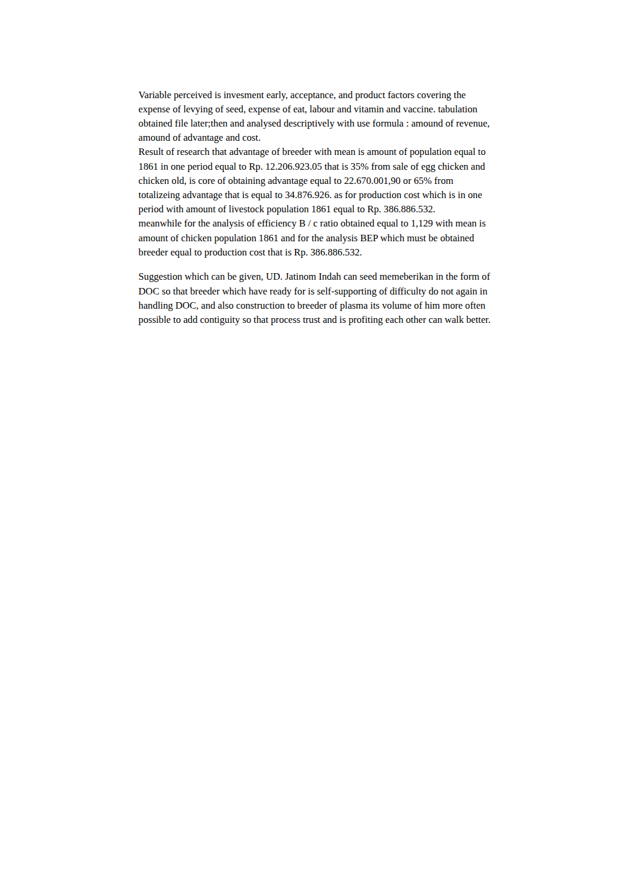Variable perceived is invesment early, acceptance, and product factors covering the expense of levying of seed, expense of eat, labour and vitamin and vaccine. tabulation obtained file later;then and analysed descriptively with use formula : amound of revenue, amound of advantage and cost.
Result of research that advantage of breeder with mean is amount of population equal to 1861 in one period equal to Rp. 12.206.923.05 that is 35% from sale of egg chicken and chicken old, is core of obtaining advantage equal to 22.670.001,90 or 65% from totalizeing advantage that is equal to 34.876.926. as for production cost which is in one period with amount of livestock population 1861 equal to Rp. 386.886.532.
meanwhile for the analysis of efficiency B / c ratio obtained equal to 1,129 with mean is amount of chicken population 1861 and for the analysis BEP which must be obtained breeder equal to production cost that is Rp. 386.886.532.
Suggestion which can be given, UD. Jatinom Indah can seed memeberikan in the form of DOC so that breeder which have ready for is self-supporting of difficulty do not again in handling DOC, and also construction to breeder of plasma its volume of him more often possible to add contiguity so that process trust and is profiting each other can walk better.